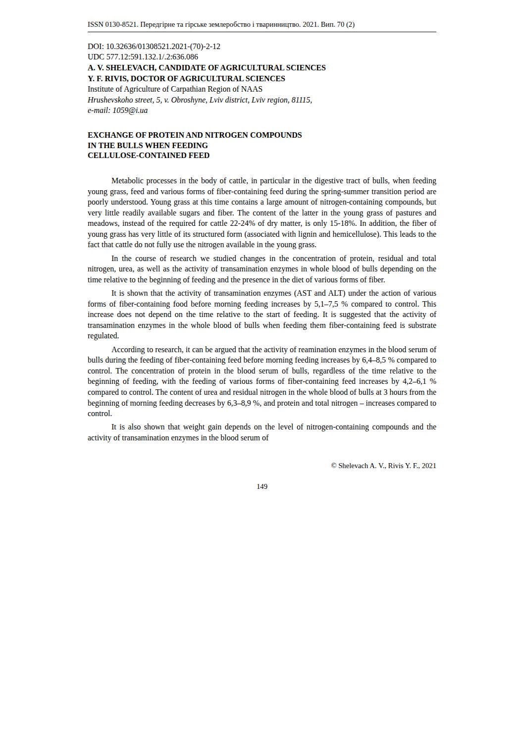ISSN 0130-8521. Передгірне та гірське землеробство і тваринництво. 2021. Вип. 70 (2)
DOI: 10.32636/01308521.2021-(70)-2-12
UDC 577.12:591.132.1/.2:636.086
A. V. Shelevach, candidate of agricultural sciences
Y. F. Rivis, doctor of agricultural sciences
Institute of Agriculture of Carpathian Region of NAAS
Hrushevskoho street, 5, v. Obroshyne, Lviv district, Lviv region, 81115,
e-mail: 1059@i.ua
Exchange of protein and nitrogen compounds
in the bulls when feeding
cellulose-contained feed
Metabolic processes in the body of cattle, in particular in the digestive tract of bulls, when feeding young grass, feed and various forms of fiber-containing feed during the spring-summer transition period are poorly understood. Young grass at this time contains a large amount of nitrogen-containing compounds, but very little readily available sugars and fiber. The content of the latter in the young grass of pastures and meadows, instead of the required for cattle 22-24% of dry matter, is only 15-18%. In addition, the fiber of young grass has very little of its structured form (associated with lignin and hemicellulose). This leads to the fact that cattle do not fully use the nitrogen available in the young grass.
In the course of research we studied changes in the concentration of protein, residual and total nitrogen, urea, as well as the activity of transamination enzymes in whole blood of bulls depending on the time relative to the beginning of feeding and the presence in the diet of various forms of fiber.
It is shown that the activity of transamination enzymes (AST and ALT) under the action of various forms of fiber-containing food before morning feeding increases by 5,1–7,5 % compared to control. This increase does not depend on the time relative to the start of feeding. It is suggested that the activity of transamination enzymes in the whole blood of bulls when feeding them fiber-containing feed is substrate regulated.
According to research, it can be argued that the activity of reamination enzymes in the blood serum of bulls during the feeding of fiber-containing feed before morning feeding increases by 6,4–8,5 % compared to control. The concentration of protein in the blood serum of bulls, regardless of the time relative to the beginning of feeding, with the feeding of various forms of fiber-containing feed increases by 4,2–6,1 % compared to control. The content of urea and residual nitrogen in the whole blood of bulls at 3 hours from the beginning of morning feeding decreases by 6,3–8,9 %, and protein and total nitrogen – increases compared to control.
It is also shown that weight gain depends on the level of nitrogen-containing compounds and the activity of transamination enzymes in the blood serum of
© Shelevach A. V., Rivis Y. F., 2021
149